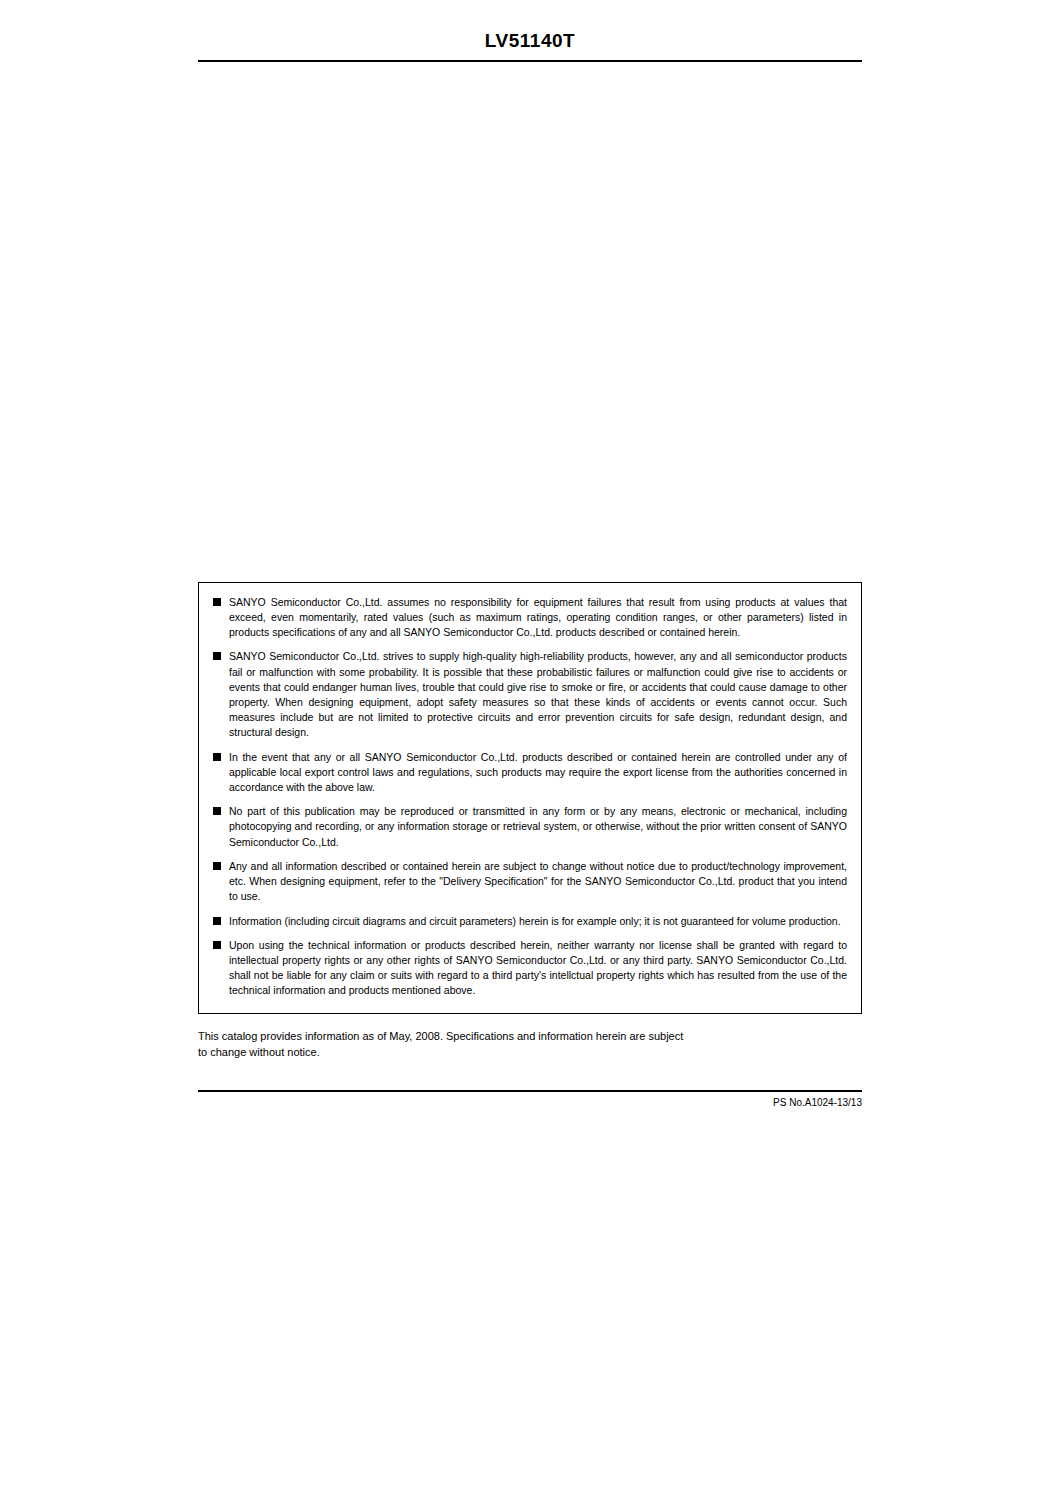LV51140T
SANYO Semiconductor Co.,Ltd. assumes no responsibility for equipment failures that result from using products at values that exceed, even momentarily, rated values (such as maximum ratings, operating condition ranges, or other parameters) listed in products specifications of any and all SANYO Semiconductor Co.,Ltd. products described or contained herein.
SANYO Semiconductor Co.,Ltd. strives to supply high-quality high-reliability products, however, any and all semiconductor products fail or malfunction with some probability. It is possible that these probabilistic failures or malfunction could give rise to accidents or events that could endanger human lives, trouble that could give rise to smoke or fire, or accidents that could cause damage to other property. When designing equipment, adopt safety measures so that these kinds of accidents or events cannot occur. Such measures include but are not limited to protective circuits and error prevention circuits for safe design, redundant design, and structural design.
In the event that any or all SANYO Semiconductor Co.,Ltd. products described or contained herein are controlled under any of applicable local export control laws and regulations, such products may require the export license from the authorities concerned in accordance with the above law.
No part of this publication may be reproduced or transmitted in any form or by any means, electronic or mechanical, including photocopying and recording, or any information storage or retrieval system, or otherwise, without the prior written consent of SANYO Semiconductor Co.,Ltd.
Any and all information described or contained herein are subject to change without notice due to product/technology improvement, etc. When designing equipment, refer to the "Delivery Specification" for the SANYO Semiconductor Co.,Ltd. product that you intend to use.
Information (including circuit diagrams and circuit parameters) herein is for example only; it is not guaranteed for volume production.
Upon using the technical information or products described herein, neither warranty nor license shall be granted with regard to intellectual property rights or any other rights of SANYO Semiconductor Co.,Ltd. or any third party. SANYO Semiconductor Co.,Ltd. shall not be liable for any claim or suits with regard to a third party's intellctual property rights which has resulted from the use of the technical information and products mentioned above.
This catalog provides information as of May, 2008. Specifications and information herein are subject
to change without notice.
PS No.A1024-13/13